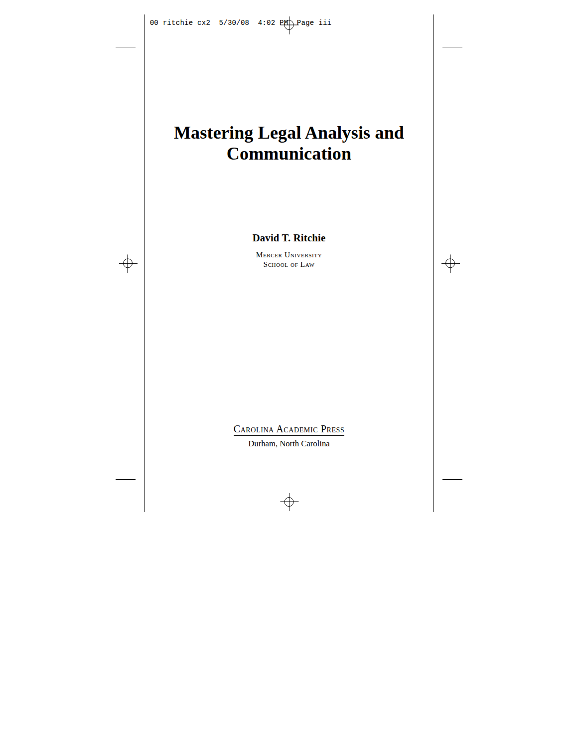00 ritchie cx2 5/30/08 4:02 PM Page iii
Mastering Legal Analysis and
Communication
David T. Ritchie
Mercer University
School of Law
Carolina Academic Press
Durham, North Carolina